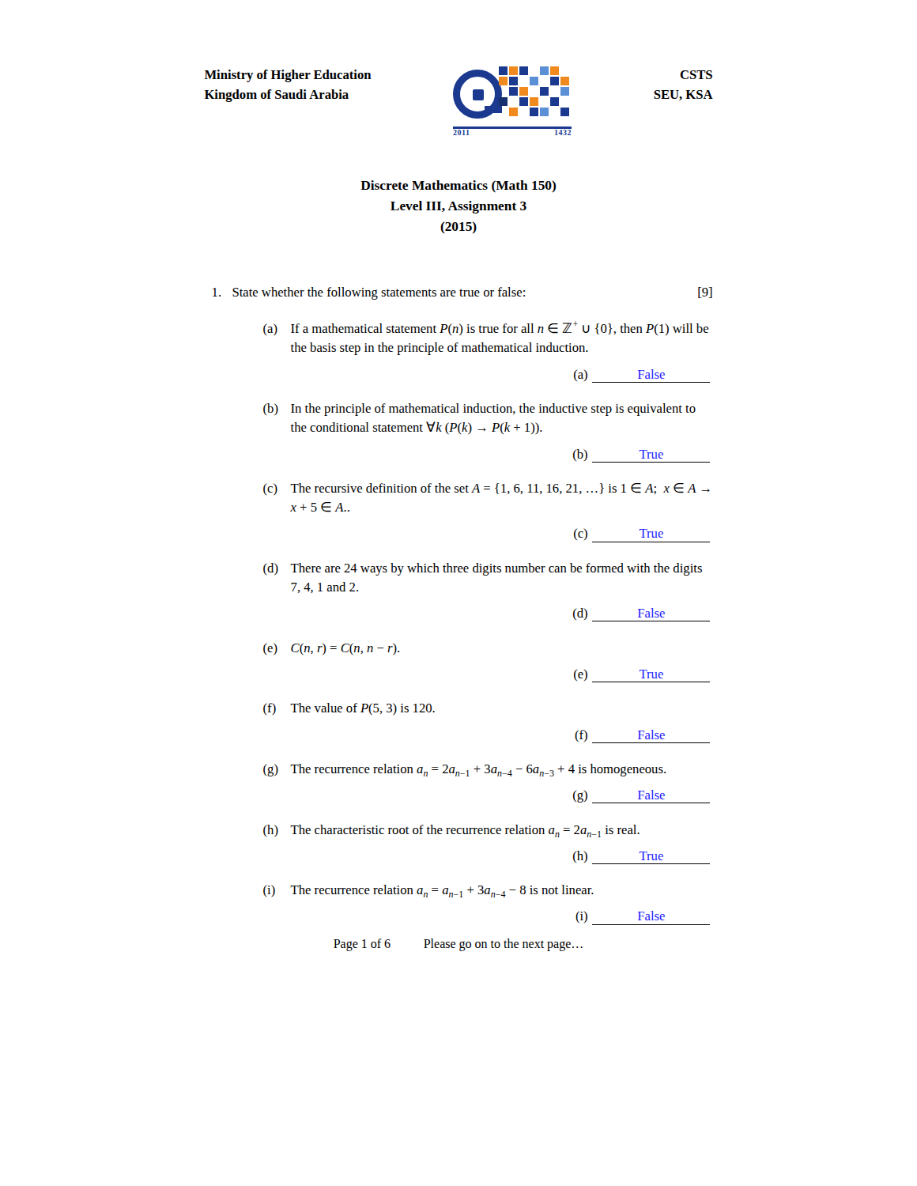Ministry of Higher Education
Kingdom of Saudi Arabia
20111432
CSTS
SEU, KSA
Discrete Mathematics (Math 150)
Level III, Assignment 3
(2015)
[9] State whether the following statements are true or false:
If a mathematical statement P(n) is true for all n ∈ ℤ+ ∪ {0}, then P(1) will be the basis step in the principle of mathematical induction.
(a) False
In the principle of mathematical induction, the inductive step is equivalent to the conditional statement ∀k (P(k) → P(k + 1)).
(b) True
The recursive definition of the set A = {1, 6, 11, 16, 21, …} is 1 ∈ A; x ∈ A → x + 5 ∈ A..
(c) True
There are 24 ways by which three digits number can be formed with the digits 7, 4, 1 and 2.
(d) False
C(n, r) = C(n, n − r).
(e) True
The value of P(5, 3) is 120.
(f) False
The recurrence relation an = 2an−1 + 3an−4 − 6an−3 + 4 is homogeneous.
(g) False
The characteristic root of the recurrence relation an = 2an−1 is real.
(h) True
The recurrence relation an = an−1 + 3an−4 − 8 is not linear.
(i) False
Page 1 of 6 Please go on to the next page…